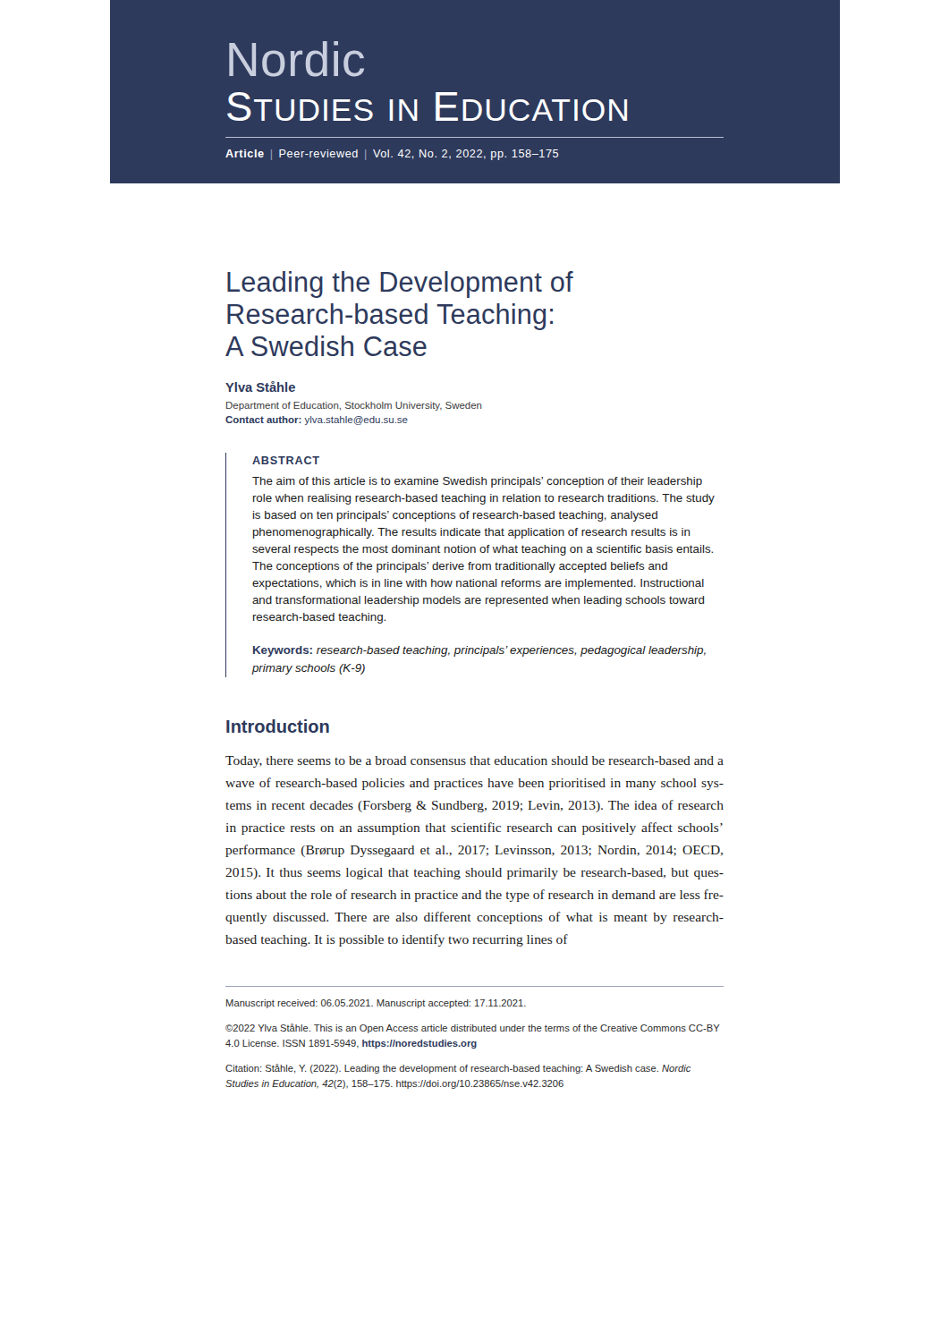Nordic
STUDIES IN EDUCATION
Article|Peer-reviewed|Vol. 42, No. 2, 2022, pp. 158–175
Leading the Development of
Research-based Teaching:
A Swedish Case
Ylva Ståhle
Department of Education, Stockholm University, Sweden
Contact author: ylva.stahle@edu.su.se
ABSTRACT
The aim of this article is to examine Swedish principals’ conception of their leadership role when realising research-based teaching in relation to research traditions. The study is based on ten principals’ conceptions of research-based teaching, analysed phenomenographically. The results indicate that application of research results is in several respects the most dominant notion of what teaching on a scientific basis entails. The conceptions of the principals’ derive from traditionally accepted beliefs and expectations, which is in line with how national reforms are implemented. Instructional and transformational leadership models are represented when leading schools toward research-based teaching.
Keywords: research-based teaching, principals’ experiences, pedagogical leadership, primary schools (K-9)
Introduction
Today, there seems to be a broad consensus that education should be research-based and a wave of research-based policies and practices have been prioritised in many school systems in recent decades (Forsberg & Sundberg, 2019; Levin, 2013). The idea of research in practice rests on an assumption that scientific research can positively affect schools’ performance (Brørup Dyssegaard et al., 2017; Levinsson, 2013; Nordin, 2014; OECD, 2015). It thus seems logical that teaching should primarily be research-based, but questions about the role of research in practice and the type of research in demand are less frequently discussed. There are also different conceptions of what is meant by research-based teaching. It is possible to identify two recurring lines of
Manuscript received: 06.05.2021. Manuscript accepted: 17.11.2021.
©2022 Ylva Ståhle. This is an Open Access article distributed under the terms of the Creative Commons CC-BY 4.0 License. ISSN 1891-5949, https://noredstudies.org
Citation: Ståhle, Y. (2022). Leading the development of research-based teaching: A Swedish case. Nordic Studies in Education, 42(2), 158–175. https://doi.org/10.23865/nse.v42.3206